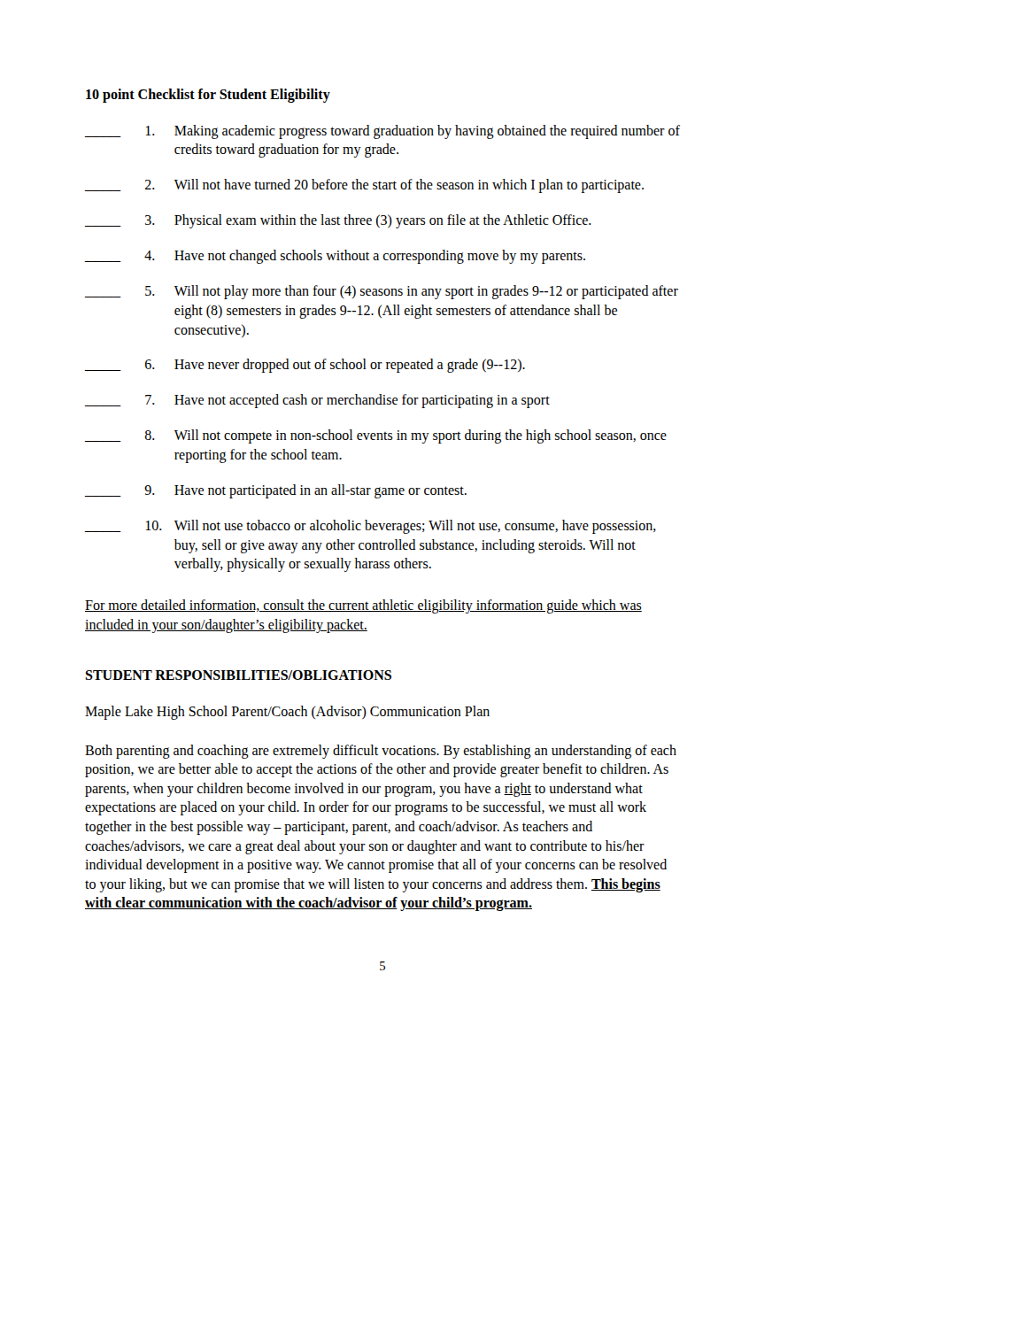10 point Checklist for Student Eligibility
_____1. Making academic progress toward graduation by having obtained the required number of credits toward graduation for my grade.
_____2. Will not have turned 20 before the start of the season in which I plan to participate.
_____3. Physical exam within the last three (3) years on file at the Athletic Office.
_____4. Have not changed schools without a corresponding move by my parents.
_____5. Will not play more than four (4) seasons in any sport in grades 9--12 or participated after eight (8) semesters in grades 9--12. (All eight semesters of attendance shall be consecutive).
_____6. Have never dropped out of school or repeated a grade (9--12).
_____7. Have not accepted cash or merchandise for participating in a sport
_____8. Will not compete in non-school events in my sport during the high school season, once reporting for the school team.
_____9. Have not participated in an all-star game or contest.
_____10. Will not use tobacco or alcoholic beverages; Will not use, consume, have possession, buy, sell or give away any other controlled substance, including steroids. Will not verbally, physically or sexually harass others.
For more detailed information, consult the current athletic eligibility information guide which was included in your son/daughter’s eligibility packet.
STUDENT RESPONSIBILITIES/OBLIGATIONS
Maple Lake High School Parent/Coach (Advisor) Communication Plan
Both parenting and coaching are extremely difficult vocations. By establishing an understanding of each position, we are better able to accept the actions of the other and provide greater benefit to children. As parents, when your children become involved in our program, you have a right to understand what expectations are placed on your child. In order for our programs to be successful, we must all work together in the best possible way – participant, parent, and coach/advisor. As teachers and coaches/advisors, we care a great deal about your son or daughter and want to contribute to his/her individual development in a positive way. We cannot promise that all of your concerns can be resolved to your liking, but we can promise that we will listen to your concerns and address them. This begins with clear communication with the coach/advisor of your child’s program.
5